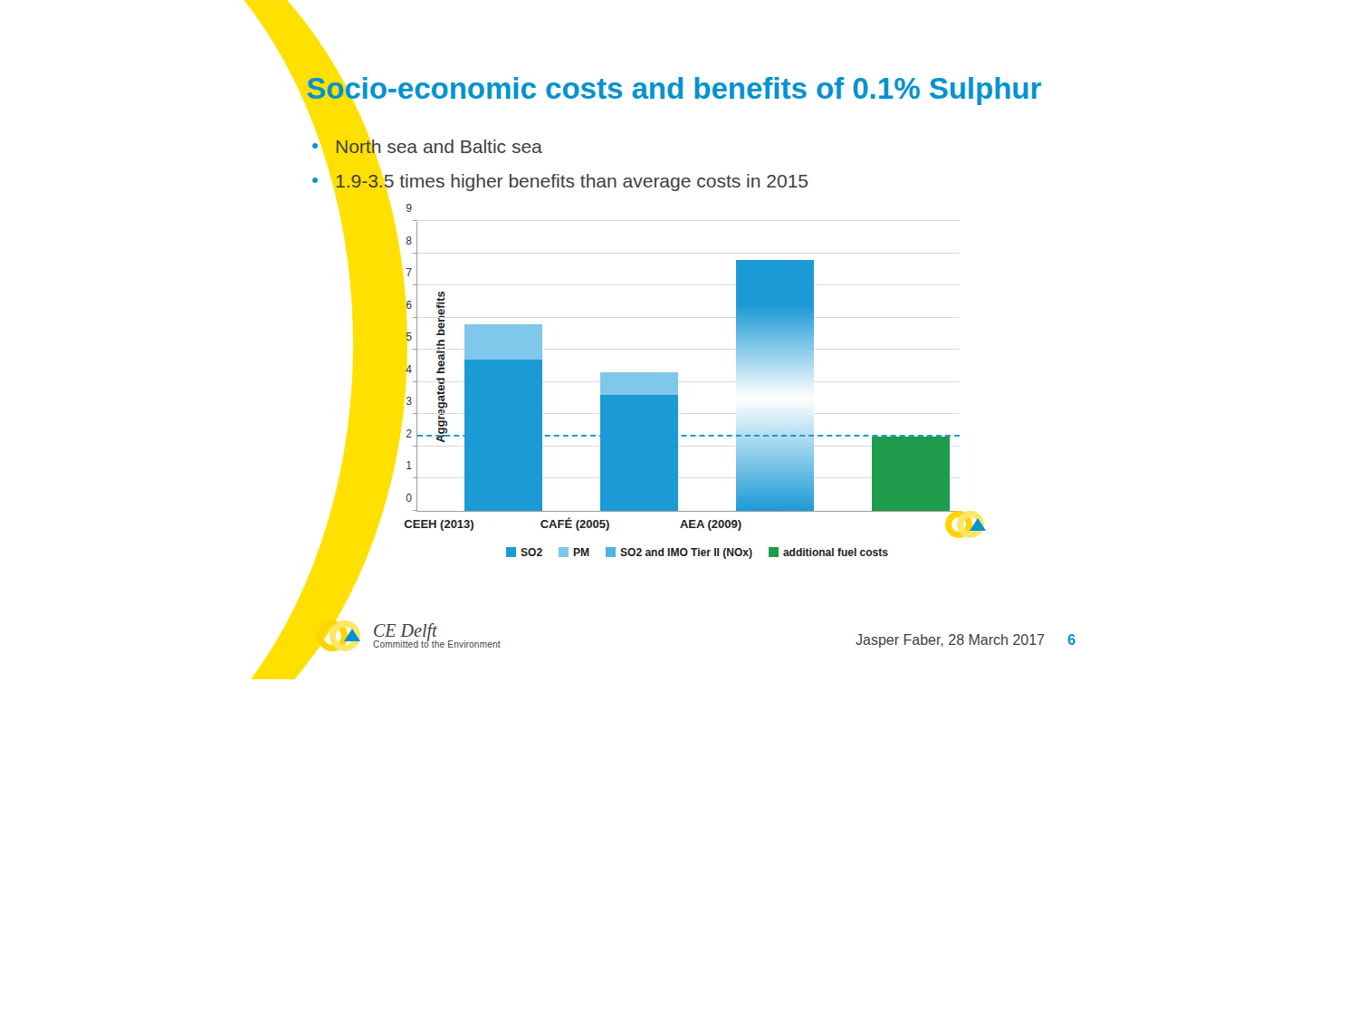Socio-economic costs and benefits of 0.1% Sulphur
North sea and Baltic sea
1.9-3.5 times higher benefits than average costs in 2015
Aggregated health benefits
9
8
7
6
5
4
3
2
1
0
CEEH (2013)
CAFÉ (2005)
AEA (2009)
SO2 PM SO2 and IMO Tier II (NOx) additional fuel costs
CE Delft
Committed to the Environment
Jasper Faber, 28 March 2017
6